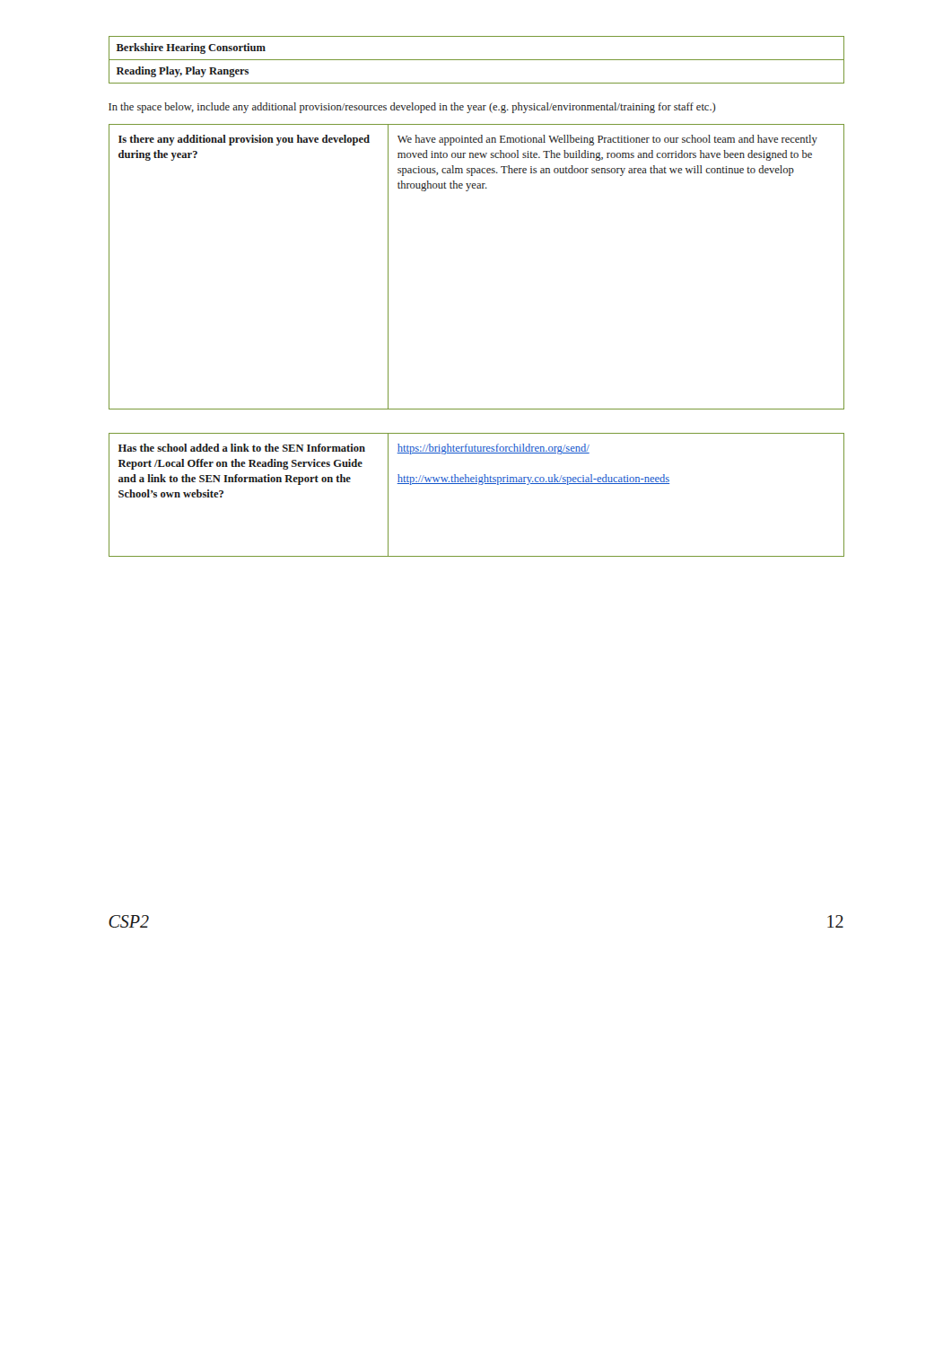| Berkshire Hearing Consortium |
| Reading Play, Play Rangers |
In the space below, include any additional provision/resources developed in the year (e.g. physical/environmental/training for staff etc.)
| Is there any additional provision you have developed during the year? | We have appointed an Emotional Wellbeing Practitioner to our school team and have recently moved into our new school site. The building, rooms and corridors have been designed to be spacious, calm spaces. There is an outdoor sensory area that we will continue to develop throughout the year. |
| Has the school added a link to the SEN Information Report /Local Offer on the Reading Services Guide and a link to the SEN Information Report on the School’s own website? | https://brighterfuturesforchildren.org/send/ http://www.theheightsprimary.co.uk/special-education-needs |
CSP2 12